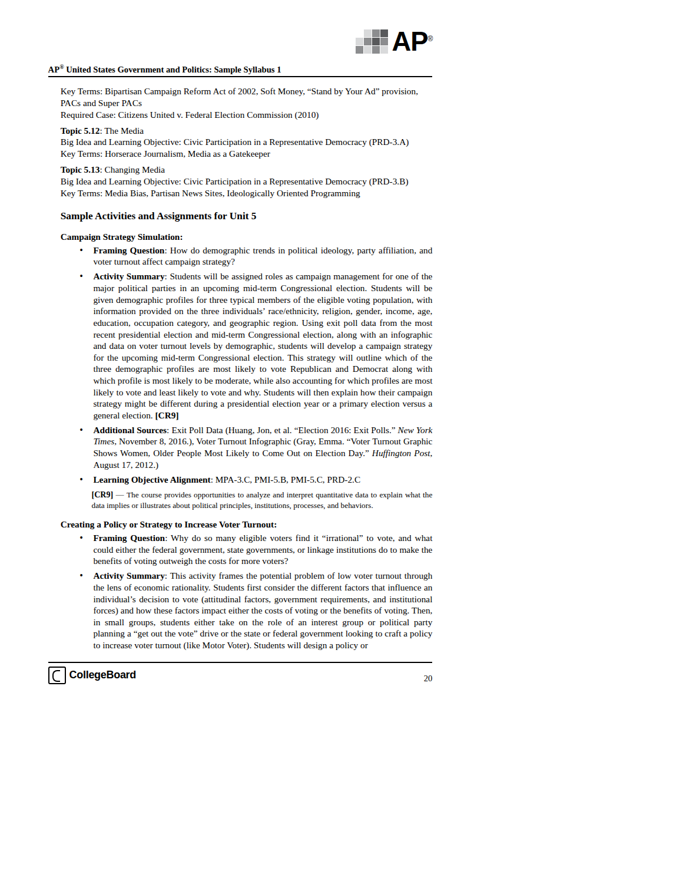AP®
AP® United States Government and Politics: Sample Syllabus 1
Key Terms: Bipartisan Campaign Reform Act of 2002, Soft Money, “Stand by Your Ad” provision, PACs and Super PACs
Required Case: Citizens United v. Federal Election Commission (2010)
Topic 5.12: The Media
Big Idea and Learning Objective: Civic Participation in a Representative Democracy (PRD-3.A)
Key Terms: Horserace Journalism, Media as a Gatekeeper
Topic 5.13: Changing Media
Big Idea and Learning Objective: Civic Participation in a Representative Democracy (PRD-3.B)
Key Terms: Media Bias, Partisan News Sites, Ideologically Oriented Programming
Sample Activities and Assignments for Unit 5
Campaign Strategy Simulation:
Framing Question: How do demographic trends in political ideology, party affiliation, and voter turnout affect campaign strategy?
Activity Summary: Students will be assigned roles as campaign management for one of the major political parties in an upcoming mid-term Congressional election. Students will be given demographic profiles for three typical members of the eligible voting population, with information provided on the three individuals’ race/ethnicity, religion, gender, income, age, education, occupation category, and geographic region. Using exit poll data from the most recent presidential election and mid-term Congressional election, along with an infographic and data on voter turnout levels by demographic, students will develop a campaign strategy for the upcoming mid-term Congressional election. This strategy will outline which of the three demographic profiles are most likely to vote Republican and Democrat along with which profile is most likely to be moderate, while also accounting for which profiles are most likely to vote and least likely to vote and why. Students will then explain how their campaign strategy might be different during a presidential election year or a primary election versus a general election. [CR9]
Additional Sources: Exit Poll Data (Huang, Jon, et al. “Election 2016: Exit Polls.” New York Times, November 8, 2016.), Voter Turnout Infographic (Gray, Emma. “Voter Turnout Graphic Shows Women, Older People Most Likely to Come Out on Election Day.” Huffington Post, August 17, 2012.)
Learning Objective Alignment: MPA-3.C, PMI-5.B, PMI-5.C, PRD-2.C
[CR9] — The course provides opportunities to analyze and interpret quantitative data to explain what the data implies or illustrates about political principles, institutions, processes, and behaviors.
Creating a Policy or Strategy to Increase Voter Turnout:
Framing Question: Why do so many eligible voters find it “irrational” to vote, and what could either the federal government, state governments, or linkage institutions do to make the benefits of voting outweigh the costs for more voters?
Activity Summary: This activity frames the potential problem of low voter turnout through the lens of economic rationality. Students first consider the different factors that influence an individual’s decision to vote (attitudinal factors, government requirements, and institutional forces) and how these factors impact either the costs of voting or the benefits of voting. Then, in small groups, students either take on the role of an interest group or political party planning a “get out the vote” drive or the state or federal government looking to craft a policy to increase voter turnout (like Motor Voter). Students will design a policy or
CollegeBoard 20